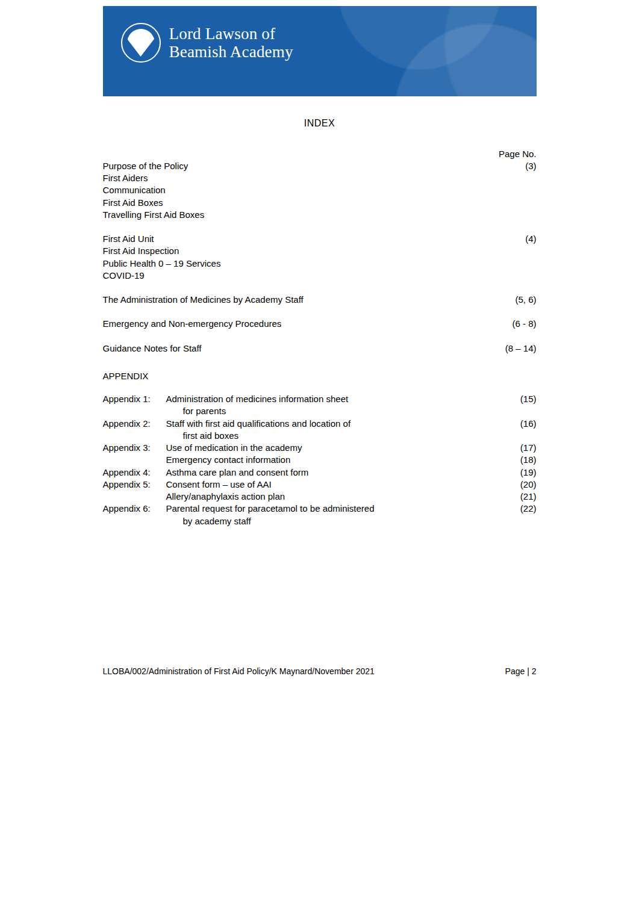Lord Lawson of
Beamish Academy
INDEX
| | Page No. |
| Purpose of the Policy | (3) |
| First Aiders | |
| Communication | |
| First Aid Boxes | |
| Travelling First Aid Boxes | |
| First Aid Unit | (4) |
| First Aid Inspection | |
| Public Health 0 – 19 Services | |
| COVID-19 | |
| The Administration of Medicines by Academy Staff | (5, 6) |
| Emergency and Non-emergency Procedures | (6 - 8) |
| Guidance Notes for Staff | (8 – 14) |
APPENDIX
| Appendix 1: | Administration of medicines information sheet for parents | (15) |
| Appendix 2: | Staff with first aid qualifications and location of first aid boxes | (16) |
| Appendix 3: | Use of medication in the academy Emergency contact information | (17) (18) |
| Appendix 4: | Asthma care plan and consent form | (19) |
| Appendix 5: | Consent form – use of AAI Allery/anaphylaxis action plan | (20) (21) |
| Appendix 6: | Parental request for paracetamol to be administered by academy staff | (22) |
LLOBA/002/Administration of First Aid Policy/K Maynard/November 2021
Page | 2